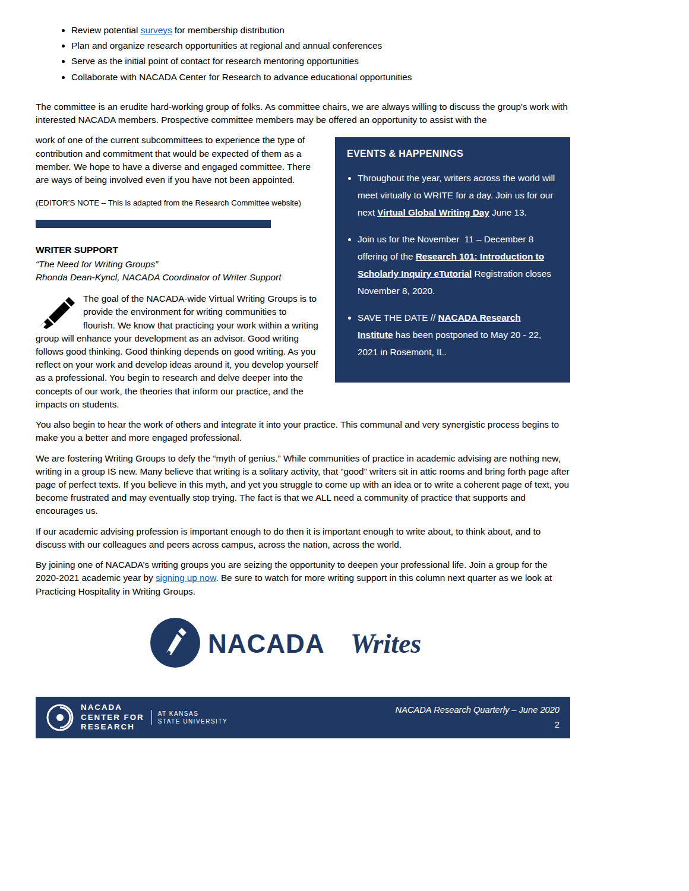Review potential surveys for membership distribution
Plan and organize research opportunities at regional and annual conferences
Serve as the initial point of contact for research mentoring opportunities
Collaborate with NACADA Center for Research to advance educational opportunities
The committee is an erudite hard-working group of folks. As committee chairs, we are always willing to discuss the group's work with interested NACADA members. Prospective committee members may be offered an opportunity to assist with the
EVENTS & HAPPENINGS
Throughout the year, writers across the world will meet virtually to WRITE for a day. Join us for our next Virtual Global Writing Day June 13.
Join us for the November 11 – December 8 offering of the Research 101: Introduction to Scholarly Inquiry eTutorial Registration closes November 8, 2020.
SAVE THE DATE // NACADA Research Institute has been postponed to May 20 - 22, 2021 in Rosemont, IL.
work of one of the current subcommittees to experience the type of contribution and commitment that would be expected of them as a member. We hope to have a diverse and engaged committee. There are ways of being involved even if you have not been appointed.
(EDITOR’S NOTE – This is adapted from the Research Committee website)
WRITER SUPPORT
“The Need for Writing Groups”
Rhonda Dean-Kyncl, NACADA Coordinator of Writer Support
The goal of the NACADA-wide Virtual Writing Groups is to provide the environment for writing communities to flourish. We know that practicing your work within a writing group will enhance your development as an advisor. Good writing follows good thinking. Good thinking depends on good writing. As you reflect on your work and develop ideas around it, you develop yourself as a professional. You begin to research and delve deeper into the concepts of our work, the theories that inform our practice, and the impacts on students.
You also begin to hear the work of others and integrate it into your practice. This communal and very synergistic process begins to make you a better and more engaged professional.
We are fostering Writing Groups to defy the “myth of genius.” While communities of practice in academic advising are nothing new, writing in a group IS new. Many believe that writing is a solitary activity, that “good” writers sit in attic rooms and bring forth page after page of perfect texts. If you believe in this myth, and yet you struggle to come up with an idea or to write a coherent page of text, you become frustrated and may eventually stop trying. The fact is that we ALL need a community of practice that supports and encourages us.
If our academic advising profession is important enough to do then it is important enough to write about, to think about, and to discuss with our colleagues and peers across campus, across the nation, across the world.
By joining one of NACADA’s writing groups you are seizing the opportunity to deepen your professional life. Join a group for the 2020-2021 academic year by signing up now. Be sure to watch for more writing support in this column next quarter as we look at Practicing Hospitality in Writing Groups.
NACADA Writes
NACADA CENTER FOR RESEARCH
AT KANSAS
STATE UNIVERSITY
NACADA Research Quarterly – June 2020
2